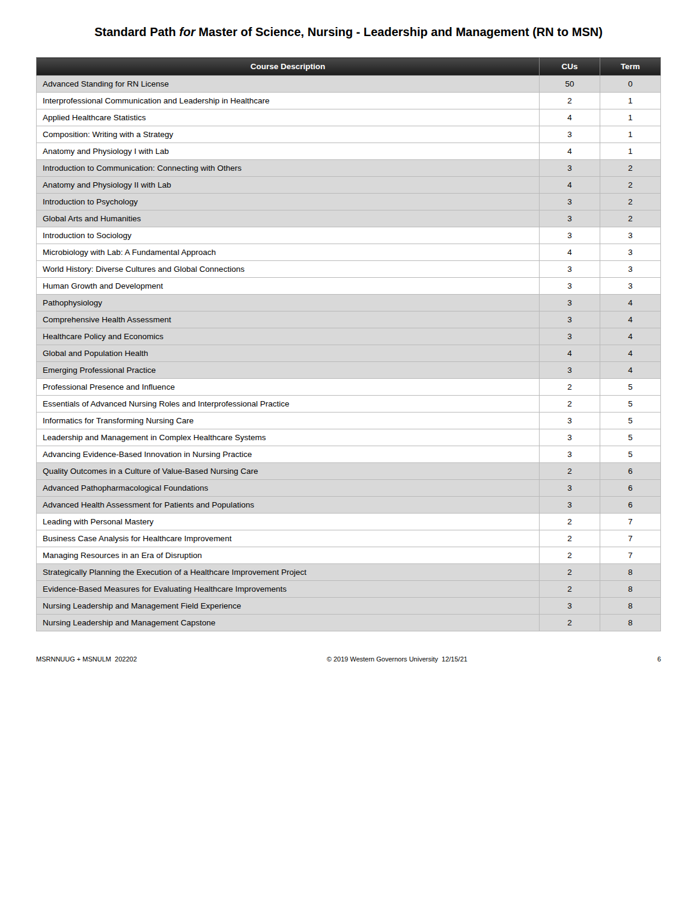Standard Path for Master of Science, Nursing - Leadership and Management (RN to MSN)
| Course Description | CUs | Term |
| --- | --- | --- |
| Advanced Standing for RN License | 50 | 0 |
| Interprofessional Communication and Leadership in Healthcare | 2 | 1 |
| Applied Healthcare Statistics | 4 | 1 |
| Composition: Writing with a Strategy | 3 | 1 |
| Anatomy and Physiology I with Lab | 4 | 1 |
| Introduction to Communication: Connecting with Others | 3 | 2 |
| Anatomy and Physiology II with Lab | 4 | 2 |
| Introduction to Psychology | 3 | 2 |
| Global Arts and Humanities | 3 | 2 |
| Introduction to Sociology | 3 | 3 |
| Microbiology with Lab: A Fundamental Approach | 4 | 3 |
| World History: Diverse Cultures and Global Connections | 3 | 3 |
| Human Growth and Development | 3 | 3 |
| Pathophysiology | 3 | 4 |
| Comprehensive Health Assessment | 3 | 4 |
| Healthcare Policy and Economics | 3 | 4 |
| Global and Population Health | 4 | 4 |
| Emerging Professional Practice | 3 | 4 |
| Professional Presence and Influence | 2 | 5 |
| Essentials of Advanced Nursing Roles and Interprofessional Practice | 2 | 5 |
| Informatics for Transforming Nursing Care | 3 | 5 |
| Leadership and Management in Complex Healthcare Systems | 3 | 5 |
| Advancing Evidence-Based Innovation in Nursing Practice | 3 | 5 |
| Quality Outcomes in a Culture of Value-Based Nursing Care | 2 | 6 |
| Advanced Pathopharmacological Foundations | 3 | 6 |
| Advanced Health Assessment for Patients and Populations | 3 | 6 |
| Leading with Personal Mastery | 2 | 7 |
| Business Case Analysis for Healthcare Improvement | 2 | 7 |
| Managing Resources in an Era of Disruption | 2 | 7 |
| Strategically Planning the Execution of a Healthcare Improvement Project | 2 | 8 |
| Evidence-Based Measures for Evaluating Healthcare Improvements | 2 | 8 |
| Nursing Leadership and Management Field Experience | 3 | 8 |
| Nursing Leadership and Management Capstone | 2 | 8 |
MSRNNUUG + MSNULM 202202
© 2019 Western Governors University 12/15/21
6